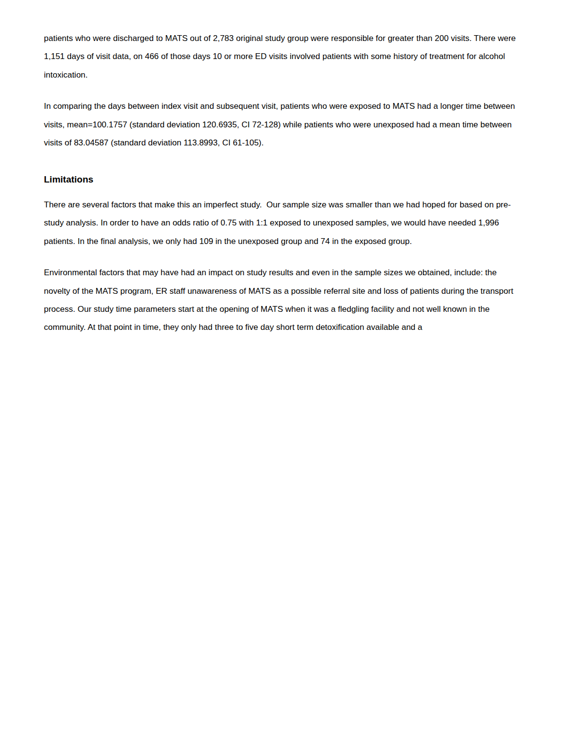patients who were discharged to MATS out of 2,783 original study group were responsible for greater than 200 visits. There were 1,151 days of visit data, on 466 of those days 10 or more ED visits involved patients with some history of treatment for alcohol intoxication.
In comparing the days between index visit and subsequent visit, patients who were exposed to MATS had a longer time between visits, mean=100.1757 (standard deviation 120.6935, CI 72-128) while patients who were unexposed had a mean time between visits of 83.04587 (standard deviation 113.8993, CI 61-105).
Limitations
There are several factors that make this an imperfect study. Our sample size was smaller than we had hoped for based on pre-study analysis. In order to have an odds ratio of 0.75 with 1:1 exposed to unexposed samples, we would have needed 1,996 patients. In the final analysis, we only had 109 in the unexposed group and 74 in the exposed group.
Environmental factors that may have had an impact on study results and even in the sample sizes we obtained, include: the novelty of the MATS program, ER staff unawareness of MATS as a possible referral site and loss of patients during the transport process. Our study time parameters start at the opening of MATS when it was a fledgling facility and not well known in the community. At that point in time, they only had three to five day short term detoxification available and a